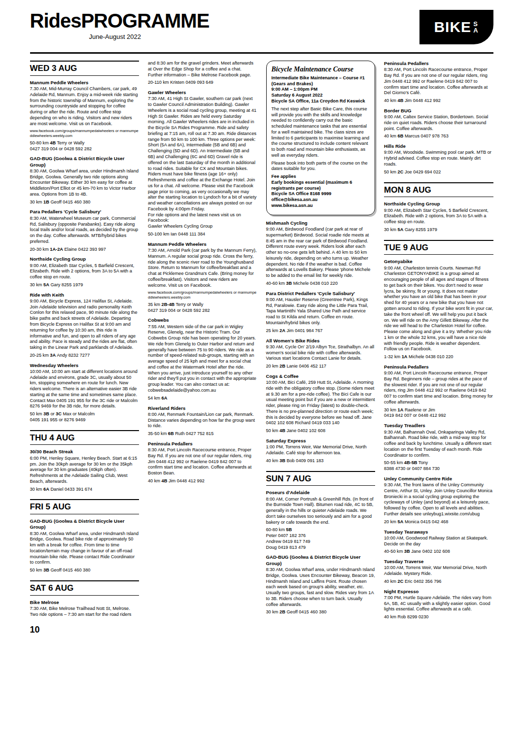RidesPROGRAMME
June-August 2022
BIKES
A
WED 3 AUG
Mannum Peddle Wheelers
7.30 AM, Mid-Murray Council Chambers, car park, 49 Adelaide Rd, Mannum. Enjoy a mid-week ride starting from the historic township of Mannum, exploring the surrounding countryside and stopping for coffee during or after the ride. Route and coffee stop depending on who is riding. Visitors and new riders are most welcome. Visit us on Facebook.
www.facebook.com/groups/mannumpedalwheelers or mannumpeddlewheelers.weebly.com
50-80 km 4B Terry or Wally
0427 319 004 or 0428 592 282
GAD-BUG (Goolwa & District Bicycle User Group)
8:30 AM, Goolwa Wharf area, under Hindmarsh Island Bridge, Goolwa. Generally two ride options along Encounter Bikeway. Either 30 km easy for coffee at Middleton/Port Elliot or 45 km-70 km to Victor Harbor area. Options from 1B to 4B.
30 km 1B Geoff 0415 460 380
Para Pedallers 'Cycle Salisbury'
8:30 AM, Waterwheel Museum car park, Commercial Rd, Salisbury (opposite Parabanks). Easy ride along local trails and/or local roads, as decided by the group on the day. Coffee afterwards. MTB/hybrid bikes preferred.
20-30 km 1A-2A Elaine 0422 393 997
Northside Cycling Group
9:00 AM, Elizabeth Star Cycles, 5 Barfield Crescent, Elizabeth. Ride with 2 options, from 3A to 5A with a coffee stop en route.
30 km 5A Gary 8255 1979
Ride with Keith
9:00 AM, Bicycle Express, 124 Halifax St, Adelaide. Join Adelaide television and radio personality Keith Conlon for this relaxed pace, 90 minute ride along the bike paths and back streets of Adelaide. Departing from Bicycle Express on Halifax St at 9:00 am and returning for coffee by 10:30 am, this ride is informative and fun, and open to all riders of any age and ability. Pace is steady and the rides are flat, often taking in the Linear Park and parklands of Adelaide.
20-25 km 3A Andy 8232 7277
Wednesday Wheelers
10:00 AM, 10:00 am start at different locations around Adelaide and environs, grade 3C, usually about 50 km, stopping somewhere en route for lunch. New riders welcome. There is an alternative easier 3B ride starting at the same time and sometimes same place. Contact Max 0405 191 955 for the 3C ride or Malcolm 8276 9469 for the 3B ride, for more details.
50 km 3B or 3C Max or Malcolm
0405 191 955 or 8276 9469
THU 4 AUG
30/30 Beach Streak
6:00 PM, Henley Square, Henley Beach. Start at 6:15 pm. Join the 30kph average for 30 km or the 35kph average for 30 km graduates (40kph often). Refreshments at the Adelaide Sailing Club, West Beach, afterwards.
30 km 6A Daniel 0433 391 674
FRI 5 AUG
GAD-BUG (Goolwa & District Bicycle User Group)
8:30 AM, Goolwa Wharf area, under Hindmarsh Island Bridge, Goolwa. Road bike ride of approximately 50 km with a break for coffee. From time to time location/terrain may change in favour of an off-road mountain bike ride. Please contact Ride Coordinator to confirm.
50 km 3B Geoff 0415 460 380
SAT 6 AUG
Bike Melrose
7:30 AM, Bike Melrose Trailhead Nott St, Melrose. Two ride options – 7:30 am start for the road riders and 8:30 am for the gravel grinders. Meet afterwards at Over the Edge Shop for a coffee and a chat. Further information – Bike Melrose Facebook page.
20-110 km Kristen 0409 093 649
Gawler Wheelers
7:30 AM, 41 High St Gawler, southern car park (next to Gawler Council Administration Building). Gawler Wheelers is a social road cycling group, meeting at 41 High St Gawler. Rides are held every Saturday morning. All Gawler Wheelers rides are in included in the Bicycle SA Rides Programme. Ride and safety briefing at 7:15 am, roll out at 7.30 am. Ride distances range from 50 km to 100 km. Three options per week: Short (5A and 6A), Intermediate (5B and 6B) and Challenging (5D and 6D). An Intermediate (5B and 6B) and Challenging (6C and 6D) Gravel ride is offered on the last Saturday of the month in additional to road rides. Suitable for CX and Mountain bikes. Riders must have bike fitness (age 16+ only) Refreshments and coffee at the Exchange Hotel. Join us for a chat. All welcome. Please visit the Facebook page prior to coming, as very occasionally we may alter the starting location to Lyndoch for a bit of variety and weather cancellations are always posted on our Facebook by 4:00pm Friday.
For ride options and the latest news visit us on Facebook:
Gawler Wheelers Cycling Group
50-100 km Ian 0448 111 384
Mannum Peddle Wheelers
7:30 AM, Arnold Park (car park by the Mannum Ferry), Mannum. A regular social group ride. Cross the ferry, ride along the scenic river road to the Younghusband Store. Return to Mannum for coffee/breakfast and a chat at Picklemee Grandma's Cafe. (Bring money for coffee/breakfast). Visitors and new riders are welcome. Visit us on Facebook.
www.facebook.com/groups/mannumpedalwheelers or mannumpeddlewheelers.weebly.com
35 km 2B-4B Terry or Wally
0427 319 004 or 0428 592 282
Cobwebs
7:55 AM, Western side of the car park in Wigley Reserve, Glenelg, near the Historic Tram. Our Cobwebs Group ride has been operating for 20 years. We ride from Glenelg to Outer Harbor and return and generally have between 75 to 90 riders. We ride as a number of speed-related sub-groups, starting with an average speed of 25 kph and meet for a social chat and coffee at the Watermark Hotel after the ride. When you arrive, just introduce yourself to any other rider and they'll put you in contact with the appropriate group leader. You can also contact us at: cobwebsadelaide@yahoo.com.au
54 km 6A
Riverland Riders
8:00 AM, Renmark Fountain/Lion car park, Renmark. Distance varies depending on how far the group want to ride.
35-50 km 6B Ruth 0427 752 815
Peninsula Pedallers
8:30 AM, Port Lincoln Racecourse entrance, Proper Bay Rd. If you are not one of our regular riders, ring Jim 0448 412 992 or Raelene 0419 842 007 to confirm start time and location. Coffee afterwards at Boston Bean.
40 km 4B Jim 0448 412 992
Bicycle Maintenance Course
Intermediate Bike Maintenance – Course #1 (Gears and Brakes)
9:00 AM – 1:00pm PM
Saturday 6 August 2022
Bicycle SA Office, 11a Croydon Rd Keswick
The next step after Basic Bike Care, this course will provide you with the skills and knowledge needed to confidently carry out the basic scheduled maintenance tasks that are essential for a well maintained bike. The class sizes are limited to 6 participants to maximise learning and the course structured to include content relevant to both road and mountain bike enthusiasts, as well as everyday riders.
Please book into both parts of the course on the dates suitable for you.
Fee applies
Early bookings essential (maximum 6 registrants per course)
Bicycle SA Office 8168 9999
office@bikesa.asn.au
www.bikesa.asn.au
Mishmash Cycling
9:00 AM, Birdwood Foodland (car park at rear of supermarket) Birdwood. Social roadie ride meets at 8:45 am in the rear car park of Birdwood Foodland. Different route every week. Riders look after each other so no-one gets left behind. A 40 km to 50 km leisurely ride, depending on who turns up. Weather dependent. No ride if the weather is bad. Coffee afterwards at Lovells Bakery. Please 'phone Michele to be added to the email list for weekly ride.
40-60 km 3B Michele 0438 010 220
Para District Pedallers 'Cycle Salisbury'
9:00 AM, Hausler Reserve (Greentree Park), Kings Rd, Paralowie. Easy ride along the Little Para Trail, Tapa Martintthi Yala Shared Use Path and service road to St Kilda and return. Coffee en route. Mountain/hybrid bikes only.
25 km 2A Jim 0401 984 767
All Women's Bike Rides
9:30 AM, Cycle On' 2/19 Albyn Tce, Strathalbyn. An all women's social bike ride with coffee afterwards. Various start locations Contact Lanie for details.
20 km 2B Lanie 0406 452 117
Cogs & Coffee
10:00 AM, Bici Café, 259 Hutt St, Adelaide. A morning ride with the obligatory coffee stop. (Some riders meet at 9.30 am for a pre-ride coffee). The Bici Cafe is our usual meeting point but if you are a new or intermittent rider, please ring on Friday (latest) to double-check. There is no pre-planned direction or route each week; this is decided by everyone before we head off. Jane 0402 102 608 Richard 0419 033 140
50 km 4B Jane 0402 102 608
Saturday Express
1:00 PM, Torrens Weir, War Memorial Drive, North Adelaide. Café stop for afternoon tea.
40 km 3B Bob 0409 091 183
SUN 7 AUG
Poseurs d'Adelaide
8:00 AM, Corner Portrush & Greenhill Rds. (In front of the Burnside Town Hall). Bitumen road ride, 4C to 5B, generally in the hills or quieter Adelaide roads. We don't take ourselves too seriously and aim for a good bakery or cafe towards the end.
60-80 km 5B
Peter 0407 182 376
Andrew 0419 817 749
Doug 0419 813 479
GAD-BUG (Goolwa & District Bicycle User Group)
8:30 AM, Goolwa Wharf area, under Hindmarsh Island Bridge, Goolwa. Uses Encounter Bikeway, Beacon 19, Hindmarsh Island and Laffins Point. Route chosen each week based on group's ability, weather, etc. Usually two groups, fast and slow. Rides vary from 1A to 3B. Riders choose when to turn back. Usually coffee afterwards.
30 km 2B Geoff 0415 460 380
Peninsula Pedallers
8:30 AM, Port Lincoln Racecourse entrance, Proper Bay Rd. If you are not one of our regular riders, ring Jim 0448 412 992 or Raelene 0419 842 007 to confirm start time and location. Coffee afterwards at Del Giorno's Café.
40 km 4B Jim 0448 412 992
Border BUG
9:00 AM, Caltex Service Station, Bordertown. Social ride on quiet roads. Riders choose their turnaround point. Coffee afterwards.
40 km 6B Marcus 0407 978 763
Hills Ride
9:00 AM, Woodside. Swimming pool car park. MTB or Hybrid advised. Coffee stop en route. Mainly dirt roads.
50 km 2C Joe 0429 694 022
MON 8 AUG
Northside Cycling Group
9:00 AM, Elizabeth Star Cycles, 5 Barfield Crescent, Elizabeth. Ride with 2 options, from 3A to 5A with a coffee stop en route.
30 km 5A Gary 8255 1979
TUE 9 AUG
Getonyabike
9:00 AM, Charleston tennis Courts. Newman Rd Charleston GETONYABIKE is a group aimed at encouraging people of all ages and stages of fitness to get back on their bikes. You don't need to wear lycra, be skinny, fit or young. It does not matter whether you have an old bike that has been in your shed for 40 years or a new bike that you have not gotten around to riding. If your bike wont fit in your car, take the front wheel off. We will help you put it back on. We will ride on the Amy Gillett Bikeway. After the ride we will head to the Charleston Hotel for coffee. Please come along and give it a try. Whether you ride 1 km or the whole 32 kms, you will have a nice ride with friendly people. Ride is weather dependent. Follow us on Facebook.
1-32 km 1A Michele 0438 010 220
Peninsula Pedallers
9:00 AM, Port Lincoln Racecourse entrance, Proper Bay Rd. Beginners ride – group rides at the pace of the slowest rider. If you are not one of our regular riders, ring Jim 0448 412 992 or Raelene 0419 842 007 to confirm start time and location. Bring money for coffee afterwards.
30 km 1A Raelene or Jim
0419 842 007 or 0448 412 992
Tuesday Treadlers
9:30 AM, Balhannah Oval, Onkaparinga Valley Rd, Balhannah. Road bike ride, with a mid-way stop for coffee and back by lunchtime. Usually a different start location on the first Tuesday of each month. Ride Coordinator to confirm.
50-55 km 4B-5B Tony
8388 4730 or 0407 884 730
Unley Community Centre Ride
9:30 AM, The front lawns of the Unley Community Centre, Arthur St, Unley. Join Unley Councillor Monica Broniecki in a social cycling group exploring the cycleways of Unley (and beyond) at a leisurely pace, followed by coffee. Open to all levels and abilities. Further details see unleybug1.wixsite.com/ubug
20 km 5A Monica 0415 042 468
Tuesday Tearaways
10:00 AM, Goodwood Railway Station at Skatepark. Decide on the day
40-50 km 3B Jane 0402 102 608
Tuesday Traverse
10:00 AM, Torrens Weir, War Memorial Drive, North Adelaide. Mystery Ride.
40 km 2C Eric 0402 356 796
Night Espresso
7:00 PM, Hurtle Square Adelaide. The rides vary from 6A, 5B, 4C usually with a slightly easier option. Good lights essential. Coffee afterwards at a café.
40 km Rob 8299 0230
10